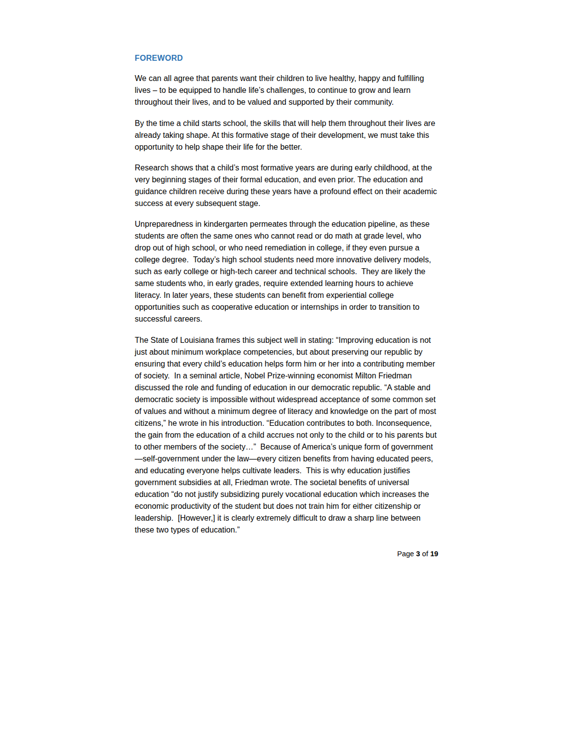FOREWORD
We can all agree that parents want their children to live healthy, happy and fulfilling lives – to be equipped to handle life’s challenges, to continue to grow and learn throughout their lives, and to be valued and supported by their community.
By the time a child starts school, the skills that will help them throughout their lives are already taking shape. At this formative stage of their development, we must take this opportunity to help shape their life for the better.
Research shows that a child’s most formative years are during early childhood, at the very beginning stages of their formal education, and even prior. The education and guidance children receive during these years have a profound effect on their academic success at every subsequent stage.
Unpreparedness in kindergarten permeates through the education pipeline, as these students are often the same ones who cannot read or do math at grade level, who drop out of high school, or who need remediation in college, if they even pursue a college degree. Today’s high school students need more innovative delivery models, such as early college or high-tech career and technical schools. They are likely the same students who, in early grades, require extended learning hours to achieve literacy. In later years, these students can benefit from experiential college opportunities such as cooperative education or internships in order to transition to successful careers.
The State of Louisiana frames this subject well in stating: “Improving education is not just about minimum workplace competencies, but about preserving our republic by ensuring that every child’s education helps form him or her into a contributing member of society. In a seminal article, Nobel Prize-winning economist Milton Friedman discussed the role and funding of education in our democratic republic. “A stable and democratic society is impossible without widespread acceptance of some common set of values and without a minimum degree of literacy and knowledge on the part of most citizens,” he wrote in his introduction. “Education contributes to both. Inconsequence, the gain from the education of a child accrues not only to the child or to his parents but to other members of the society…” Because of America’s unique form of government—self-government under the law—every citizen benefits from having educated peers, and educating everyone helps cultivate leaders. This is why education justifies government subsidies at all, Friedman wrote. The societal benefits of universal education “do not justify subsidizing purely vocational education which increases the economic productivity of the student but does not train him for either citizenship or leadership. [However,] it is clearly extremely difficult to draw a sharp line between these two types of education.”
Page 3 of 19